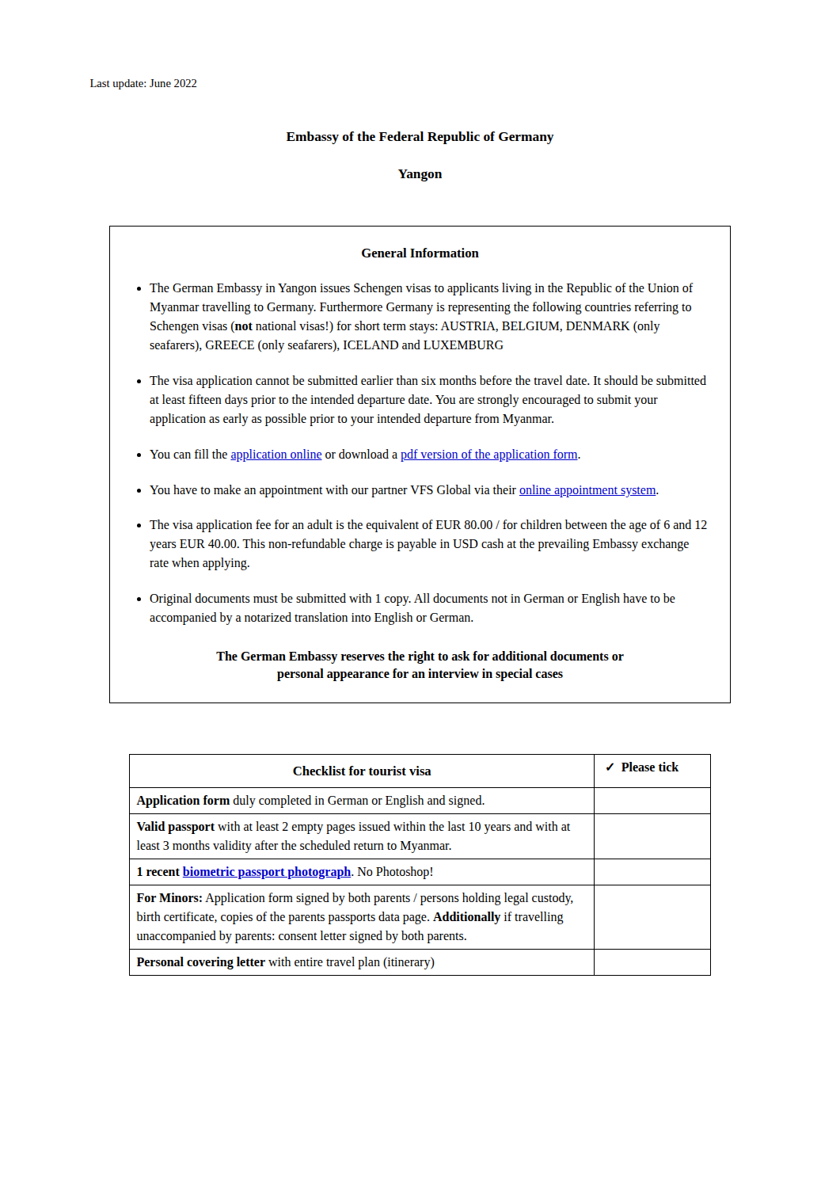Last update: June 2022
Embassy of the Federal Republic of Germany
Yangon
General Information
The German Embassy in Yangon issues Schengen visas to applicants living in the Republic of the Union of Myanmar travelling to Germany. Furthermore Germany is representing the following countries referring to Schengen visas (not national visas!) for short term stays: AUSTRIA, BELGIUM, DENMARK (only seafarers), GREECE (only seafarers), ICELAND and LUXEMBURG
The visa application cannot be submitted earlier than six months before the travel date. It should be submitted at least fifteen days prior to the intended departure date. You are strongly encouraged to submit your application as early as possible prior to your intended departure from Myanmar.
You can fill the application online or download a pdf version of the application form.
You have to make an appointment with our partner VFS Global via their online appointment system.
The visa application fee for an adult is the equivalent of EUR 80.00 / for children between the age of 6 and 12 years EUR 40.00. This non-refundable charge is payable in USD cash at the prevailing Embassy exchange rate when applying.
Original documents must be submitted with 1 copy. All documents not in German or English have to be accompanied by a notarized translation into English or German.
The German Embassy reserves the right to ask for additional documents or
personal appearance for an interview in special cases
| Checklist for tourist visa | ✓ Please tick |
| --- | --- |
| Application form duly completed in German or English and signed. | |
| Valid passport with at least 2 empty pages issued within the last 10 years and with at least 3 months validity after the scheduled return to Myanmar. | |
| 1 recent biometric passport photograph . No Photoshop! | |
| For Minors: Application form signed by both parents / persons holding legal custody, birth certificate, copies of the parents passports data page. Additionally if travelling unaccompanied by parents: consent letter signed by both parents. | |
| Personal covering letter with entire travel plan (itinerary) | |